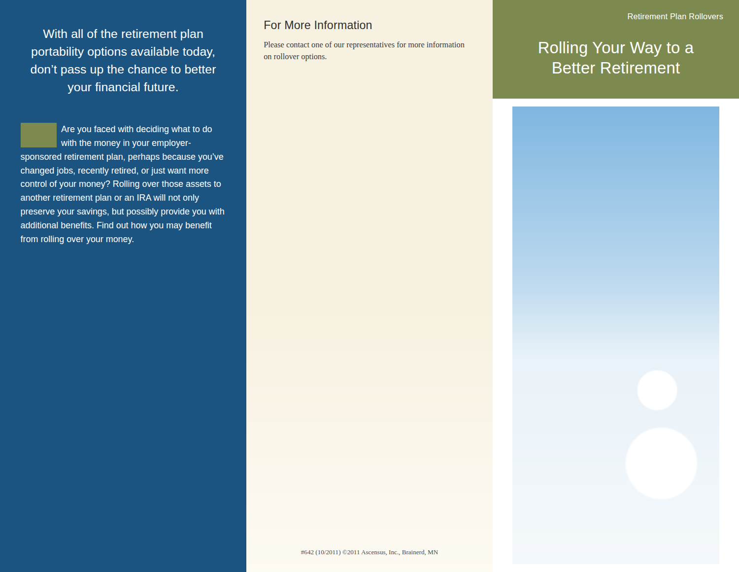With all of the retirement plan portability options available today, don’t pass up the chance to better your financial future.
Are you faced with deciding what to do with the money in your employer-sponsored retirement plan, perhaps because you’ve changed jobs, recently retired, or just want more control of your money? Rolling over those assets to another retirement plan or an IRA will not only preserve your savings, but possibly provide you with additional benefits. Find out how you may benefit from rolling over your money.
For More Information
Please contact one of our representatives for more information on rollover options.
#642 (10/2011) ©2011 Ascensus, Inc., Brainerd, MN
Retirement Plan Rollovers
Rolling Your Way to a
Better Retirement